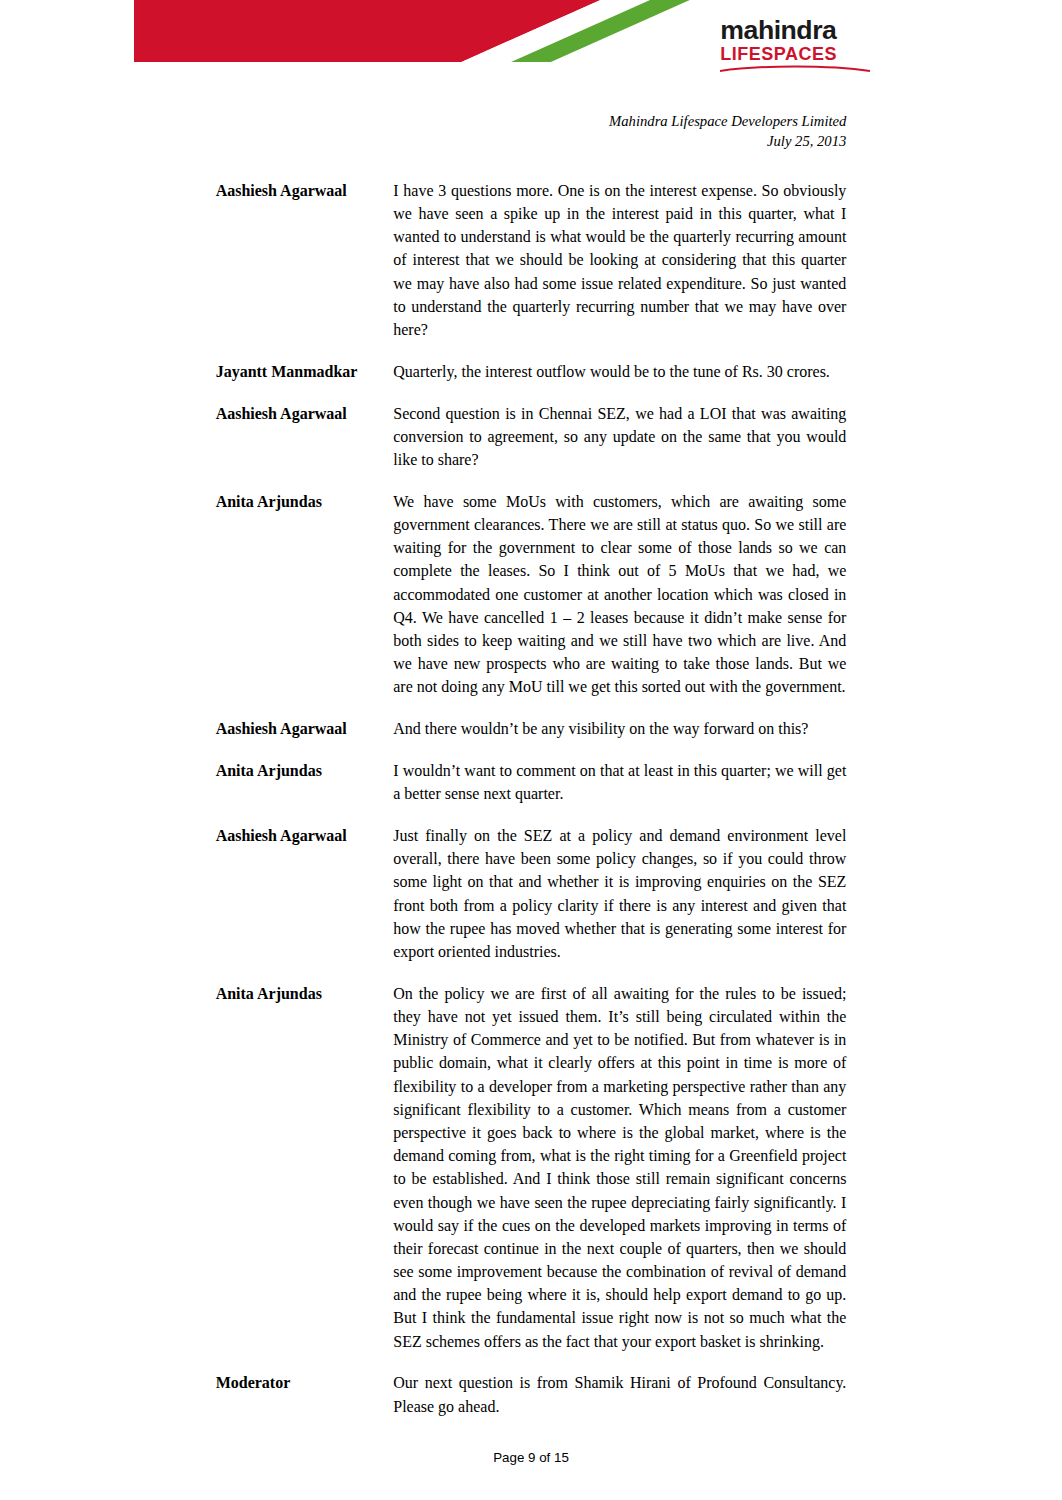mahindra
LIFESPACES
Mahindra Lifespace Developers Limited
July 25, 2013
| Aashiesh Agarwaal | I have 3 questions more. One is on the interest expense. So obviously we have seen a spike up in the interest paid in this quarter, what I wanted to understand is what would be the quarterly recurring amount of interest that we should be looking at considering that this quarter we may have also had some issue related expenditure. So just wanted to understand the quarterly recurring number that we may have over here? |
| Jayantt Manmadkar | Quarterly, the interest outflow would be to the tune of Rs. 30 crores. |
| Aashiesh Agarwaal | Second question is in Chennai SEZ, we had a LOI that was awaiting conversion to agreement, so any update on the same that you would like to share? |
| Anita Arjundas | We have some MoUs with customers, which are awaiting some government clearances. There we are still at status quo. So we still are waiting for the government to clear some of those lands so we can complete the leases. So I think out of 5 MoUs that we had, we accommodated one customer at another location which was closed in Q4. We have cancelled 1 – 2 leases because it didn’t make sense for both sides to keep waiting and we still have two which are live. And we have new prospects who are waiting to take those lands. But we are not doing any MoU till we get this sorted out with the government. |
| Aashiesh Agarwaal | And there wouldn’t be any visibility on the way forward on this? |
| Anita Arjundas | I wouldn’t want to comment on that at least in this quarter; we will get a better sense next quarter. |
| Aashiesh Agarwaal | Just finally on the SEZ at a policy and demand environment level overall, there have been some policy changes, so if you could throw some light on that and whether it is improving enquiries on the SEZ front both from a policy clarity if there is any interest and given that how the rupee has moved whether that is generating some interest for export oriented industries. |
| Anita Arjundas | On the policy we are first of all awaiting for the rules to be issued; they have not yet issued them. It’s still being circulated within the Ministry of Commerce and yet to be notified. But from whatever is in public domain, what it clearly offers at this point in time is more of flexibility to a developer from a marketing perspective rather than any significant flexibility to a customer. Which means from a customer perspective it goes back to where is the global market, where is the demand coming from, what is the right timing for a Greenfield project to be established. And I think those still remain significant concerns even though we have seen the rupee depreciating fairly significantly. I would say if the cues on the developed markets improving in terms of their forecast continue in the next couple of quarters, then we should see some improvement because the combination of revival of demand and the rupee being where it is, should help export demand to go up. But I think the fundamental issue right now is not so much what the SEZ schemes offers as the fact that your export basket is shrinking. |
| Moderator | Our next question is from Shamik Hirani of Profound Consultancy. Please go ahead. |
Page 9 of 15